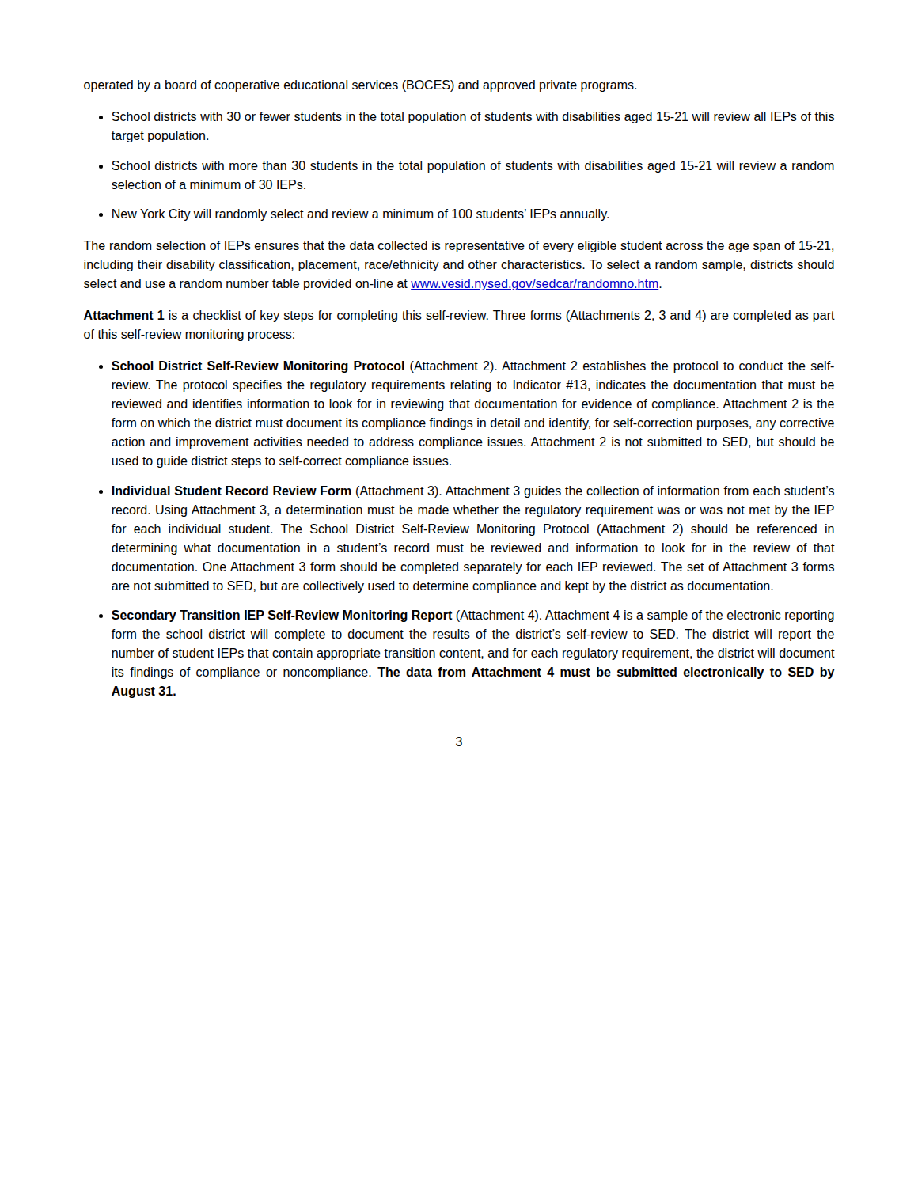operated by a board of cooperative educational services (BOCES) and approved private programs.
School districts with 30 or fewer students in the total population of students with disabilities aged 15-21 will review all IEPs of this target population.
School districts with more than 30 students in the total population of students with disabilities aged 15-21 will review a random selection of a minimum of 30 IEPs.
New York City will randomly select and review a minimum of 100 students’ IEPs annually.
The random selection of IEPs ensures that the data collected is representative of every eligible student across the age span of 15-21, including their disability classification, placement, race/ethnicity and other characteristics. To select a random sample, districts should select and use a random number table provided on-line at www.vesid.nysed.gov/sedcar/randomno.htm.
Attachment 1 is a checklist of key steps for completing this self-review. Three forms (Attachments 2, 3 and 4) are completed as part of this self-review monitoring process:
School District Self-Review Monitoring Protocol (Attachment 2). Attachment 2 establishes the protocol to conduct the self-review. The protocol specifies the regulatory requirements relating to Indicator #13, indicates the documentation that must be reviewed and identifies information to look for in reviewing that documentation for evidence of compliance. Attachment 2 is the form on which the district must document its compliance findings in detail and identify, for self-correction purposes, any corrective action and improvement activities needed to address compliance issues. Attachment 2 is not submitted to SED, but should be used to guide district steps to self-correct compliance issues.
Individual Student Record Review Form (Attachment 3). Attachment 3 guides the collection of information from each student’s record. Using Attachment 3, a determination must be made whether the regulatory requirement was or was not met by the IEP for each individual student. The School District Self-Review Monitoring Protocol (Attachment 2) should be referenced in determining what documentation in a student’s record must be reviewed and information to look for in the review of that documentation. One Attachment 3 form should be completed separately for each IEP reviewed. The set of Attachment 3 forms are not submitted to SED, but are collectively used to determine compliance and kept by the district as documentation.
Secondary Transition IEP Self-Review Monitoring Report (Attachment 4). Attachment 4 is a sample of the electronic reporting form the school district will complete to document the results of the district’s self-review to SED. The district will report the number of student IEPs that contain appropriate transition content, and for each regulatory requirement, the district will document its findings of compliance or noncompliance. The data from Attachment 4 must be submitted electronically to SED by August 31.
3